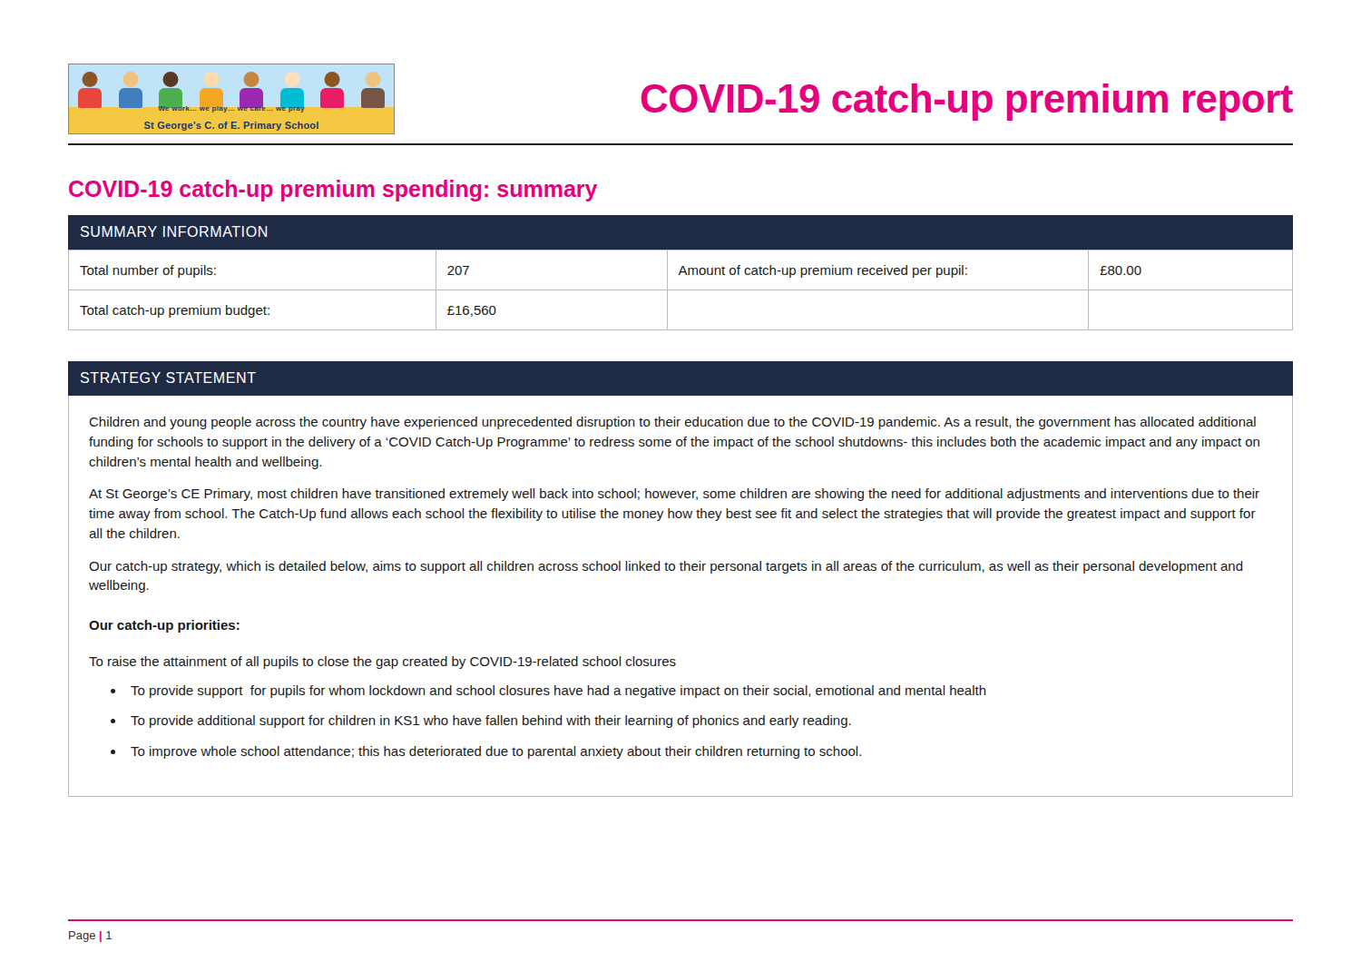We work… we play… we care… we pray
St George’s C. of E. Primary School
COVID-19 catch-up premium report
COVID-19 catch-up premium spending: summary
| SUMMARY INFORMATION |
| --- |
| Total number of pupils: | 207 | Amount of catch-up premium received per pupil: | £80.00 |
| Total catch-up premium budget: | £16,560 | | |
| STRATEGY STATEMENT |
| --- |
Children and young people across the country have experienced unprecedented disruption to their education due to the COVID-19 pandemic. As a result, the government has allocated additional funding for schools to support in the delivery of a ‘COVID Catch-Up Programme’ to redress some of the impact of the school shutdowns- this includes both the academic impact and any impact on children’s mental health and wellbeing.
At St George’s CE Primary, most children have transitioned extremely well back into school; however, some children are showing the need for additional adjustments and interventions due to their time away from school. The Catch-Up fund allows each school the flexibility to utilise the money how they best see fit and select the strategies that will provide the greatest impact and support for all the children.
Our catch-up strategy, which is detailed below, aims to support all children across school linked to their personal targets in all areas of the curriculum, as well as their personal development and wellbeing.
Our catch-up priorities:
To raise the attainment of all pupils to close the gap created by COVID-19-related school closures
To provide support for pupils for whom lockdown and school closures have had a negative impact on their social, emotional and mental health
To provide additional support for children in KS1 who have fallen behind with their learning of phonics and early reading.
To improve whole school attendance; this has deteriorated due to parental anxiety about their children returning to school.
Page | 1